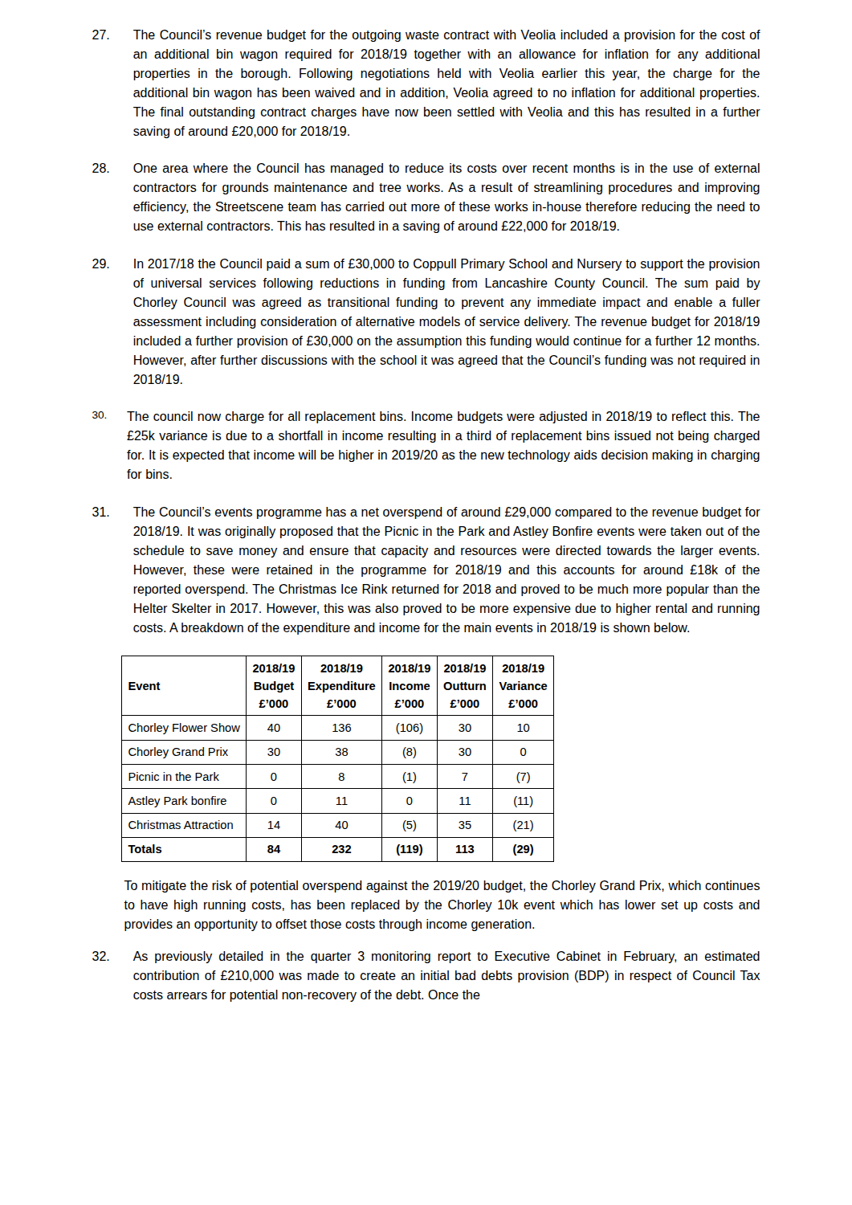27.
The Council’s revenue budget for the outgoing waste contract with Veolia included a provision for the cost of an additional bin wagon required for 2018/19 together with an allowance for inflation for any additional properties in the borough. Following negotiations held with Veolia earlier this year, the charge for the additional bin wagon has been waived and in addition, Veolia agreed to no inflation for additional properties. The final outstanding contract charges have now been settled with Veolia and this has resulted in a further saving of around £20,000 for 2018/19.
28.
One area where the Council has managed to reduce its costs over recent months is in the use of external contractors for grounds maintenance and tree works. As a result of streamlining procedures and improving efficiency, the Streetscene team has carried out more of these works in-house therefore reducing the need to use external contractors. This has resulted in a saving of around £22,000 for 2018/19.
29.
In 2017/18 the Council paid a sum of £30,000 to Coppull Primary School and Nursery to support the provision of universal services following reductions in funding from Lancashire County Council. The sum paid by Chorley Council was agreed as transitional funding to prevent any immediate impact and enable a fuller assessment including consideration of alternative models of service delivery. The revenue budget for 2018/19 included a further provision of £30,000 on the assumption this funding would continue for a further 12 months. However, after further discussions with the school it was agreed that the Council’s funding was not required in 2018/19.
30.
The council now charge for all replacement bins. Income budgets were adjusted in 2018/19 to reflect this. The £25k variance is due to a shortfall in income resulting in a third of replacement bins issued not being charged for. It is expected that income will be higher in 2019/20 as the new technology aids decision making in charging for bins.
31.
The Council’s events programme has a net overspend of around £29,000 compared to the revenue budget for 2018/19. It was originally proposed that the Picnic in the Park and Astley Bonfire events were taken out of the schedule to save money and ensure that capacity and resources were directed towards the larger events. However, these were retained in the programme for 2018/19 and this accounts for around £18k of the reported overspend. The Christmas Ice Rink returned for 2018 and proved to be much more popular than the Helter Skelter in 2017. However, this was also proved to be more expensive due to higher rental and running costs. A breakdown of the expenditure and income for the main events in 2018/19 is shown below.
| Event | 2018/19 Budget £’000 | 2018/19 Expenditure £’000 | 2018/19 Income £’000 | 2018/19 Outturn £’000 | 2018/19 Variance £’000 |
| --- | --- | --- | --- | --- | --- |
| Chorley Flower Show | 40 | 136 | (106) | 30 | 10 |
| Chorley Grand Prix | 30 | 38 | (8) | 30 | 0 |
| Picnic in the Park | 0 | 8 | (1) | 7 | (7) |
| Astley Park bonfire | 0 | 11 | 0 | 11 | (11) |
| Christmas Attraction | 14 | 40 | (5) | 35 | (21) |
| Totals | 84 | 232 | (119) | 113 | (29) |
To mitigate the risk of potential overspend against the 2019/20 budget, the Chorley Grand Prix, which continues to have high running costs, has been replaced by the Chorley 10k event which has lower set up costs and provides an opportunity to offset those costs through income generation.
32.
As previously detailed in the quarter 3 monitoring report to Executive Cabinet in February, an estimated contribution of £210,000 was made to create an initial bad debts provision (BDP) in respect of Council Tax costs arrears for potential non-recovery of the debt. Once the